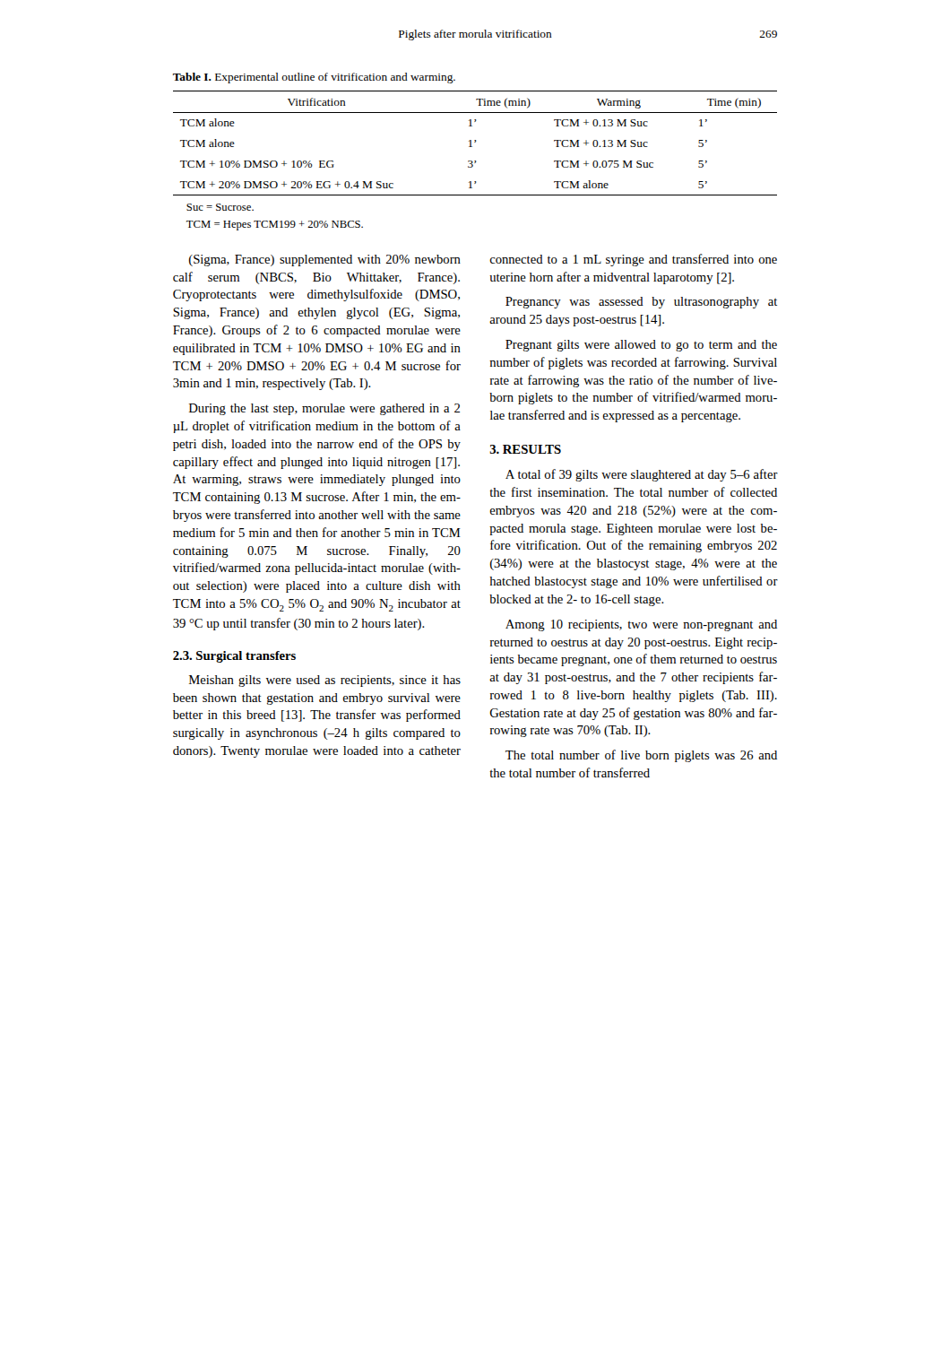Piglets after morula vitrification 269
Table I. Experimental outline of vitrification and warming.
| Vitrification | Time (min) | Warming | Time (min) |
| --- | --- | --- | --- |
| TCM alone | 1’ | TCM + 0.13 M Suc | 1’ |
| TCM alone | 1’ | TCM + 0.13 M Suc | 5’ |
| TCM + 10% DMSO + 10% EG | 3’ | TCM + 0.075 M Suc | 5’ |
| TCM + 20% DMSO + 20% EG + 0.4 M Suc | 1’ | TCM alone | 5’ |
Suc = Sucrose.
TCM = Hepes TCM199 + 20% NBCS.
(Sigma, France) supplemented with 20% newborn calf serum (NBCS, Bio Whittaker, France). Cryoprotectants were dimethylsulfoxide (DMSO, Sigma, France) and ethylen glycol (EG, Sigma, France). Groups of 2 to 6 compacted morulae were equilibrated in TCM + 10% DMSO + 10% EG and in TCM + 20% DMSO + 20% EG + 0.4 M sucrose for 3min and 1 min, respectively (Tab. I).
During the last step, morulae were gathered in a 2 µL droplet of vitrification medium in the bottom of a petri dish, loaded into the narrow end of the OPS by capillary effect and plunged into liquid nitrogen [17]. At warming, straws were immediately plunged into TCM containing 0.13 M sucrose. After 1 min, the embryos were transferred into another well with the same medium for 5 min and then for another 5 min in TCM containing 0.075 M sucrose. Finally, 20 vitrified/warmed zona pellucida-intact morulae (without selection) were placed into a culture dish with TCM into a 5% CO2 5% O2 and 90% N2 incubator at 39 °C up until transfer (30 min to 2 hours later).
2.3. Surgical transfers
Meishan gilts were used as recipients, since it has been shown that gestation and embryo survival were better in this breed [13]. The transfer was performed surgically in asynchronous (–24 h gilts compared to donors). Twenty morulae were loaded into a catheter connected to a 1 mL syringe and transferred into one uterine horn after a midventral laparotomy [2].
Pregnancy was assessed by ultrasonography at around 25 days post-oestrus [14].
Pregnant gilts were allowed to go to term and the number of piglets was recorded at farrowing. Survival rate at farrowing was the ratio of the number of live-born piglets to the number of vitrified/warmed morulae transferred and is expressed as a percentage.
3. RESULTS
A total of 39 gilts were slaughtered at day 5–6 after the first insemination. The total number of collected embryos was 420 and 218 (52%) were at the compacted morula stage. Eighteen morulae were lost before vitrification. Out of the remaining embryos 202 (34%) were at the blastocyst stage, 4% were at the hatched blastocyst stage and 10% were unfertilised or blocked at the 2- to 16-cell stage.
Among 10 recipients, two were non-pregnant and returned to oestrus at day 20 post-oestrus. Eight recipients became pregnant, one of them returned to oestrus at day 31 post-oestrus, and the 7 other recipients farrowed 1 to 8 live-born healthy piglets (Tab. III). Gestation rate at day 25 of gestation was 80% and farrowing rate was 70% (Tab. II).
The total number of live born piglets was 26 and the total number of transferred